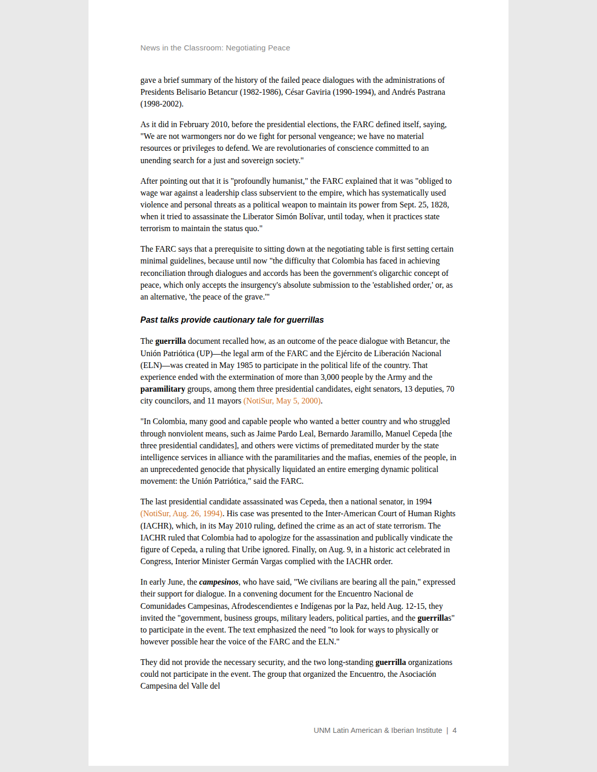News in the Classroom: Negotiating Peace
gave a brief summary of the history of the failed peace dialogues with the administrations of Presidents Belisario Betancur (1982-1986), César Gaviria (1990-1994), and Andrés Pastrana (1998-2002).
As it did in February 2010, before the presidential elections, the FARC defined itself, saying, "We are not warmongers nor do we fight for personal vengeance; we have no material resources or privileges to defend. We are revolutionaries of conscience committed to an unending search for a just and sovereign society."
After pointing out that it is "profoundly humanist," the FARC explained that it was "obliged to wage war against a leadership class subservient to the empire, which has systematically used violence and personal threats as a political weapon to maintain its power from Sept. 25, 1828, when it tried to assassinate the Liberator Simón Bolívar, until today, when it practices state terrorism to maintain the status quo."
The FARC says that a prerequisite to sitting down at the negotiating table is first setting certain minimal guidelines, because until now "the difficulty that Colombia has faced in achieving reconciliation through dialogues and accords has been the government's oligarchic concept of peace, which only accepts the insurgency's absolute submission to the 'established order,' or, as an alternative, 'the peace of the grave.'"
Past talks provide cautionary tale for guerrillas
The guerrilla document recalled how, as an outcome of the peace dialogue with Betancur, the Unión Patriótica (UP)—the legal arm of the FARC and the Ejército de Liberación Nacional (ELN)—was created in May 1985 to participate in the political life of the country. That experience ended with the extermination of more than 3,000 people by the Army and the paramilitary groups, among them three presidential candidates, eight senators, 13 deputies, 70 city councilors, and 11 mayors (NotiSur, May 5, 2000).
"In Colombia, many good and capable people who wanted a better country and who struggled through nonviolent means, such as Jaime Pardo Leal, Bernardo Jaramillo, Manuel Cepeda [the three presidential candidates], and others were victims of premeditated murder by the state intelligence services in alliance with the paramilitaries and the mafias, enemies of the people, in an unprecedented genocide that physically liquidated an entire emerging dynamic political movement: the Unión Patriótica," said the FARC.
The last presidential candidate assassinated was Cepeda, then a national senator, in 1994 (NotiSur, Aug. 26, 1994). His case was presented to the Inter-American Court of Human Rights (IACHR), which, in its May 2010 ruling, defined the crime as an act of state terrorism. The IACHR ruled that Colombia had to apologize for the assassination and publically vindicate the figure of Cepeda, a ruling that Uribe ignored. Finally, on Aug. 9, in a historic act celebrated in Congress, Interior Minister Germán Vargas complied with the IACHR order.
In early June, the campesinos, who have said, "We civilians are bearing all the pain," expressed their support for dialogue. In a convening document for the Encuentro Nacional de Comunidades Campesinas, Afrodescendientes e Indígenas por la Paz, held Aug. 12-15, they invited the "government, business groups, military leaders, political parties, and the guerrillas" to participate in the event. The text emphasized the need "to look for ways to physically or however possible hear the voice of the FARC and the ELN."
They did not provide the necessary security, and the two long-standing guerrilla organizations could not participate in the event. The group that organized the Encuentro, the Asociación Campesina del Valle del
UNM Latin American & Iberian Institute | 4